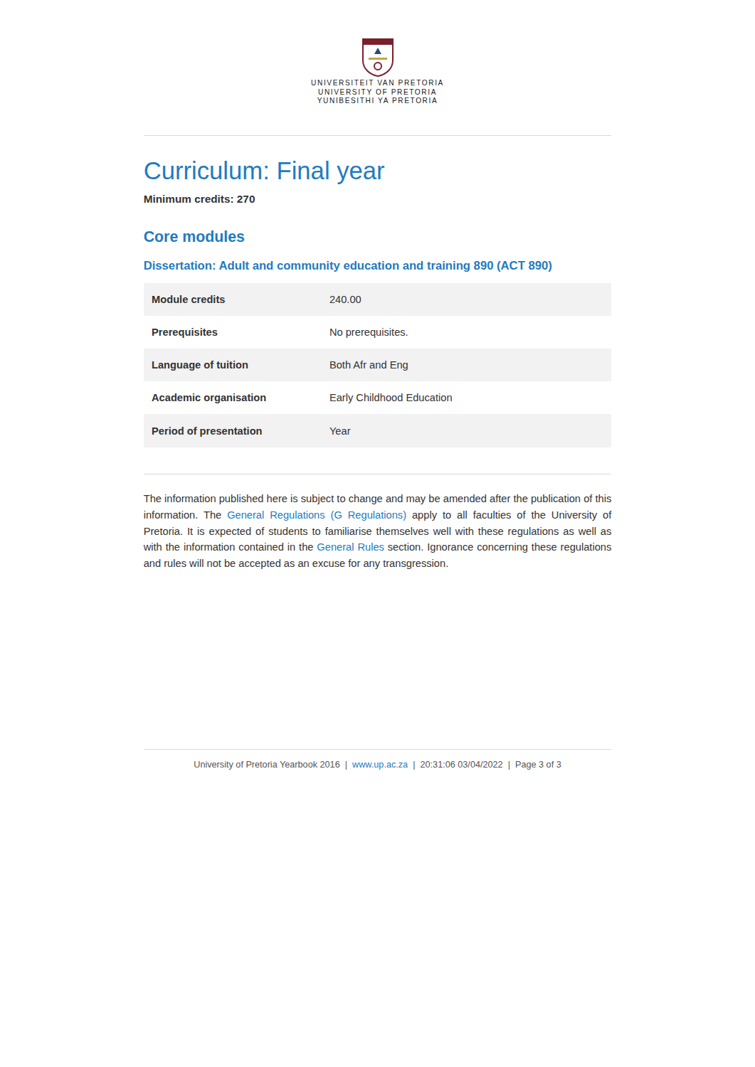Universiteit van Pretoria
University of Pretoria
Yunibesithi ya Pretoria
Curriculum: Final year
Minimum credits: 270
Core modules
Dissertation: Adult and community education and training 890 (ACT 890)
| Module credits | 240.00 |
| Prerequisites | No prerequisites. |
| Language of tuition | Both Afr and Eng |
| Academic organisation | Early Childhood Education |
| Period of presentation | Year |
The information published here is subject to change and may be amended after the publication of this information. The General Regulations (G Regulations) apply to all faculties of the University of Pretoria. It is expected of students to familiarise themselves well with these regulations as well as with the information contained in the General Rules section. Ignorance concerning these regulations and rules will not be accepted as an excuse for any transgression.
University of Pretoria Yearbook 2016 | www.up.ac.za | 20:31:06 03/04/2022 | Page 3 of 3